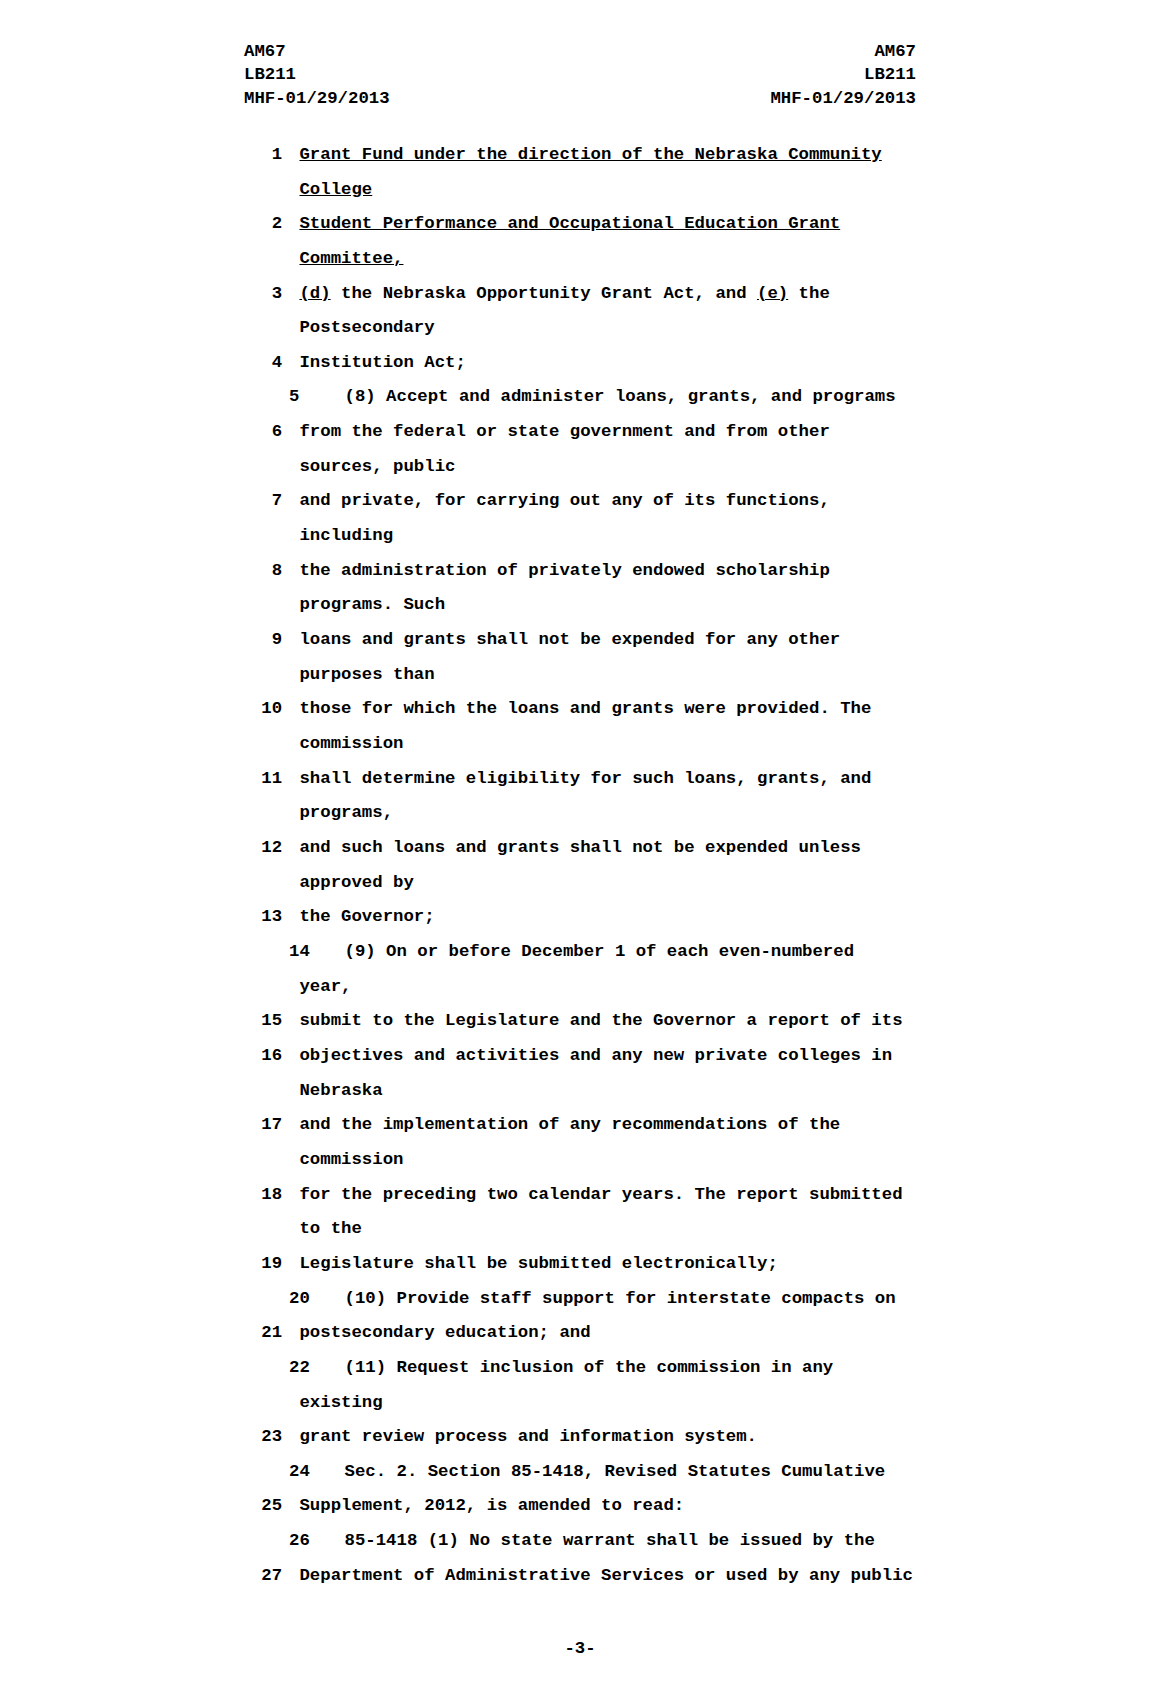AM67 AM67
LB211 LB211
MHF-01/29/2013 MHF-01/29/2013
Grant Fund under the direction of the Nebraska Community College
Student Performance and Occupational Education Grant Committee,
(d) the Nebraska Opportunity Grant Act, and (e) the Postsecondary
Institution Act;
(8) Accept and administer loans, grants, and programs
from the federal or state government and from other sources, public
and private, for carrying out any of its functions, including
the administration of privately endowed scholarship programs. Such
loans and grants shall not be expended for any other purposes than
those for which the loans and grants were provided. The commission
shall determine eligibility for such loans, grants, and programs,
and such loans and grants shall not be expended unless approved by
the Governor;
(9) On or before December 1 of each even-numbered year,
submit to the Legislature and the Governor a report of its
objectives and activities and any new private colleges in Nebraska
and the implementation of any recommendations of the commission
for the preceding two calendar years. The report submitted to the
Legislature shall be submitted electronically;
(10) Provide staff support for interstate compacts on
postsecondary education; and
(11) Request inclusion of the commission in any existing
grant review process and information system.
Sec. 2. Section 85-1418, Revised Statutes Cumulative
Supplement, 2012, is amended to read:
85-1418 (1) No state warrant shall be issued by the
Department of Administrative Services or used by any public
-3-